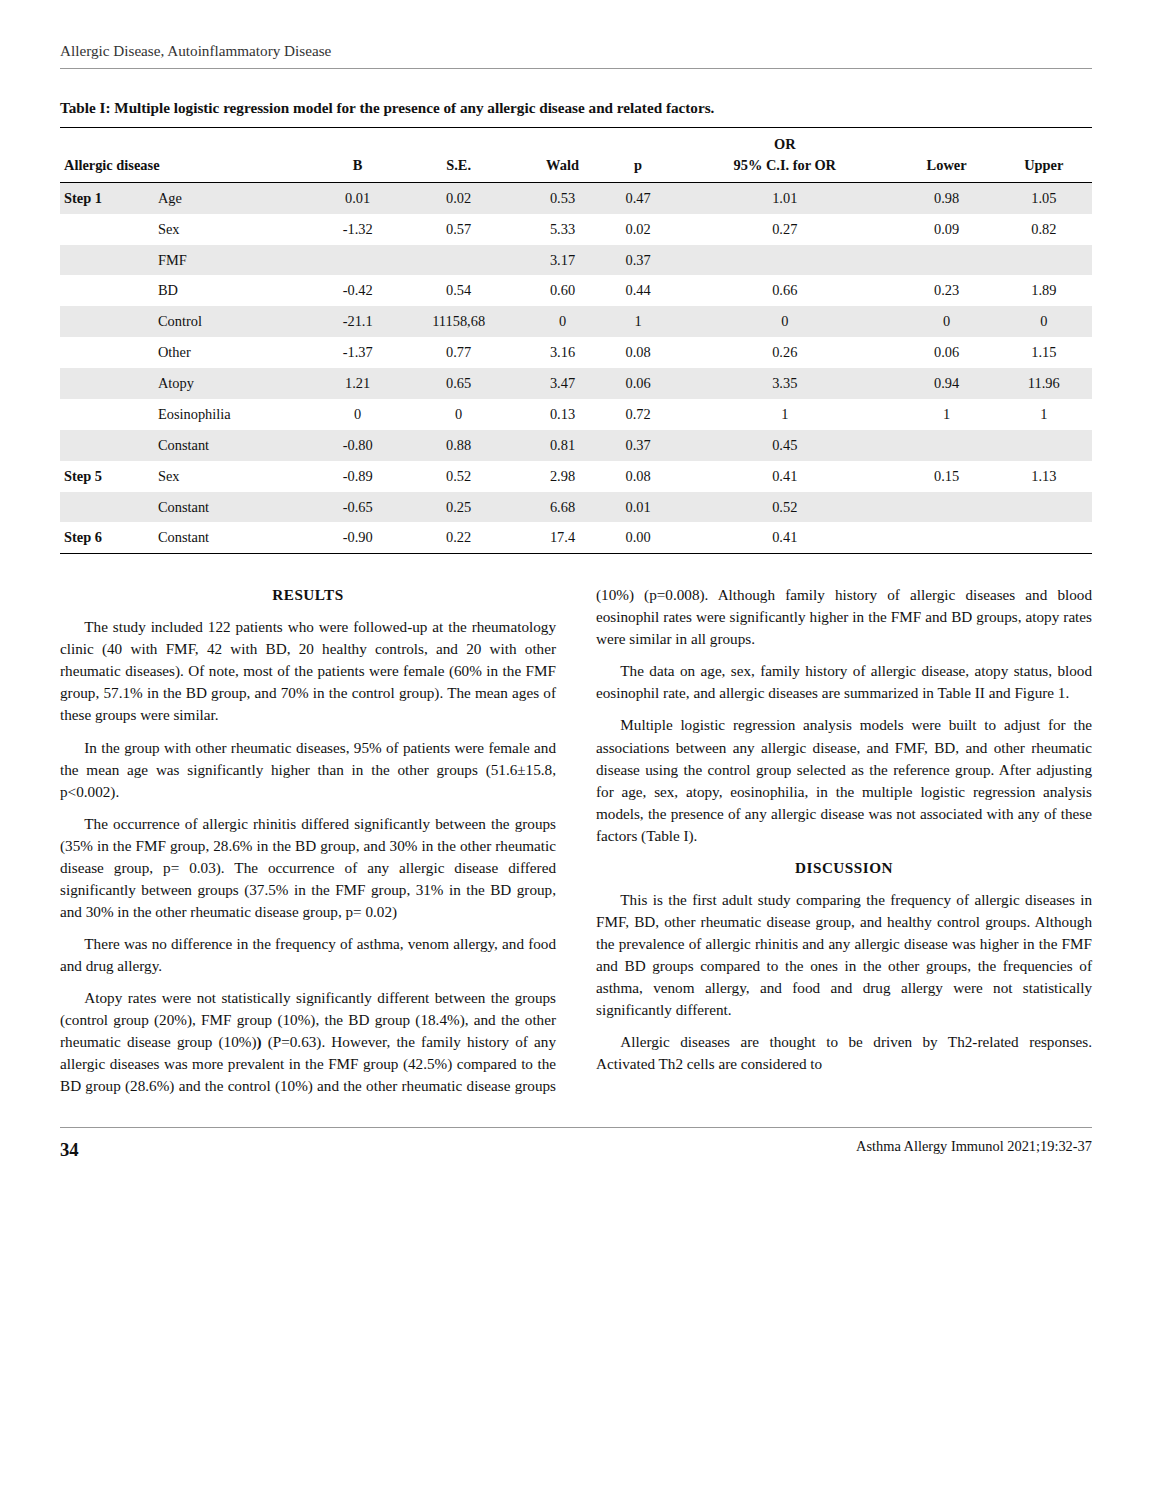Allergic Disease, Autoinflammatory Disease
Table I: Multiple logistic regression model for the presence of any allergic disease and related factors.
| Allergic disease | B | S.E. | Wald | p | OR 95% C.I. for OR | Lower | Upper |
| --- | --- | --- | --- | --- | --- | --- | --- |
| Step 1 | Age | 0.01 | 0.02 | 0.53 | 0.47 | 1.01 | 0.98 | 1.05 |
| | Sex | -1.32 | 0.57 | 5.33 | 0.02 | 0.27 | 0.09 | 0.82 |
| | FMF | | | 3.17 | 0.37 | | | |
| | BD | -0.42 | 0.54 | 0.60 | 0.44 | 0.66 | 0.23 | 1.89 |
| | Control | -21.1 | 11158,68 | 0 | 1 | 0 | 0 | 0 |
| | Other | -1.37 | 0.77 | 3.16 | 0.08 | 0.26 | 0.06 | 1.15 |
| | Atopy | 1.21 | 0.65 | 3.47 | 0.06 | 3.35 | 0.94 | 11.96 |
| | Eosinophilia | 0 | 0 | 0.13 | 0.72 | 1 | 1 | 1 |
| | Constant | -0.80 | 0.88 | 0.81 | 0.37 | 0.45 | | |
| Step 5 | Sex | -0.89 | 0.52 | 2.98 | 0.08 | 0.41 | 0.15 | 1.13 |
| | Constant | -0.65 | 0.25 | 6.68 | 0.01 | 0.52 | | |
| Step 6 | Constant | -0.90 | 0.22 | 17.4 | 0.00 | 0.41 | | |
RESULTS
The study included 122 patients who were followed-up at the rheumatology clinic (40 with FMF, 42 with BD, 20 healthy controls, and 20 with other rheumatic diseases). Of note, most of the patients were female (60% in the FMF group, 57.1% in the BD group, and 70% in the control group). The mean ages of these groups were similar.
In the group with other rheumatic diseases, 95% of patients were female and the mean age was significantly higher than in the other groups (51.6±15.8, p<0.002).
The occurrence of allergic rhinitis differed significantly between the groups (35% in the FMF group, 28.6% in the BD group, and 30% in the other rheumatic disease group, p= 0.03). The occurrence of any allergic disease differed significantly between groups (37.5% in the FMF group, 31% in the BD group, and 30% in the other rheumatic disease group, p= 0.02)
There was no difference in the frequency of asthma, venom allergy, and food and drug allergy.
Atopy rates were not statistically significantly different between the groups (control group (20%), FMF group (10%), the BD group (18.4%), and the other rheumatic disease group (10%)) (P=0.63). However, the family history of any allergic diseases was more prevalent in the FMF group (42.5%) compared to the BD group (28.6%) and the control (10%) and the other rheumatic disease groups (10%) (p=0.008). Although family history of allergic diseases and blood eosinophil rates were significantly higher in the FMF and BD groups, atopy rates were similar in all groups.
The data on age, sex, family history of allergic disease, atopy status, blood eosinophil rate, and allergic diseases are summarized in Table II and Figure 1.
Multiple logistic regression analysis models were built to adjust for the associations between any allergic disease, and FMF, BD, and other rheumatic disease using the control group selected as the reference group. After adjusting for age, sex, atopy, eosinophilia, in the multiple logistic regression analysis models, the presence of any allergic disease was not associated with any of these factors (Table I).
DISCUSSION
This is the first adult study comparing the frequency of allergic diseases in FMF, BD, other rheumatic disease group, and healthy control groups. Although the prevalence of allergic rhinitis and any allergic disease was higher in the FMF and BD groups compared to the ones in the other groups, the frequencies of asthma, venom allergy, and food and drug allergy were not statistically significantly different.
Allergic diseases are thought to be driven by Th2-related responses. Activated Th2 cells are considered to
34 Asthma Allergy Immunol 2021;19:32-37